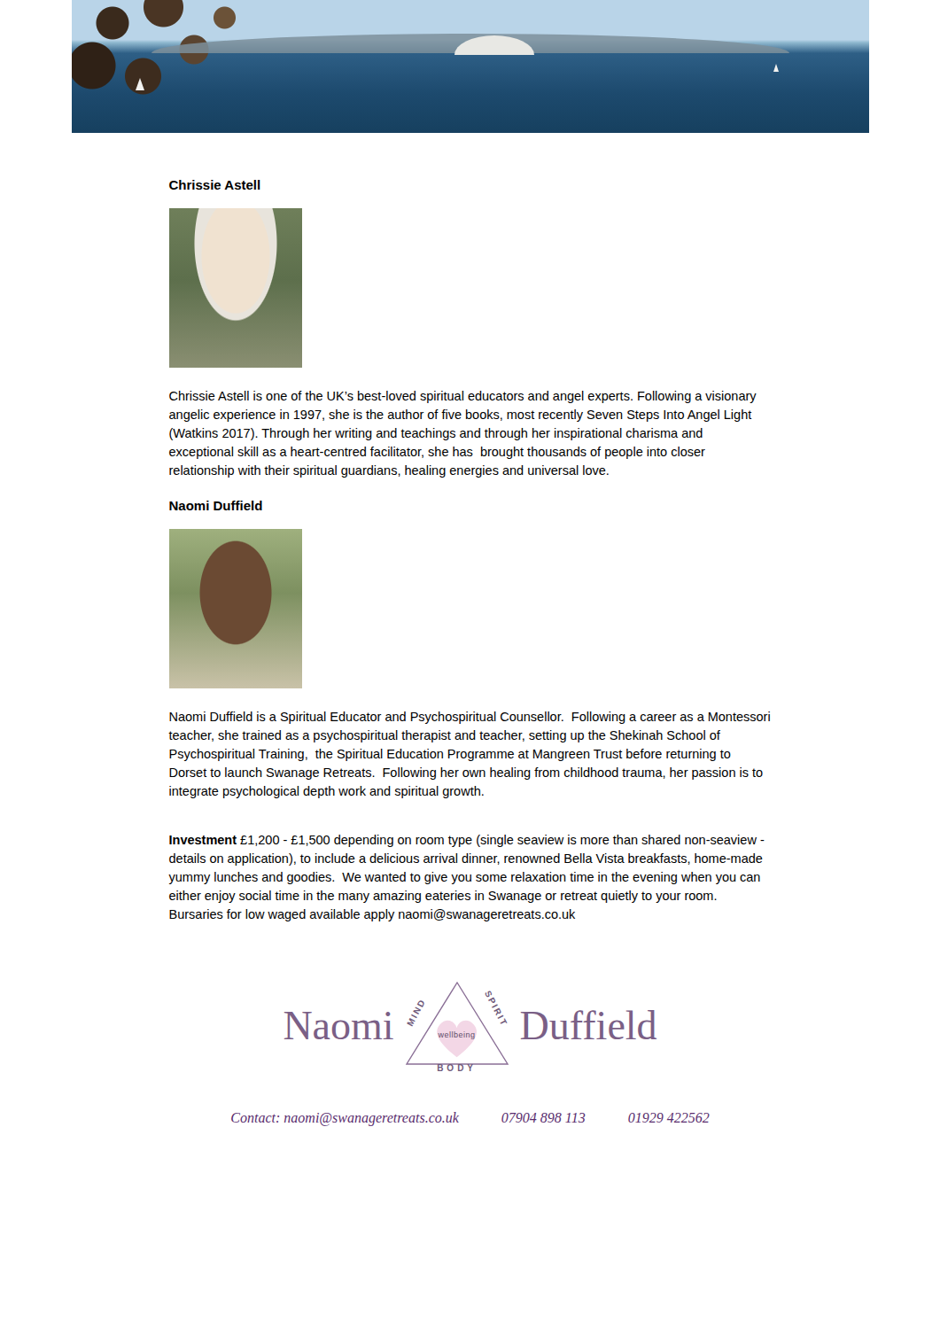Chrissie Astell
Chrissie Astell is one of the UK’s best-loved spiritual educators and angel experts. Following a visionary angelic experience in 1997, she is the author of five books, most recently Seven Steps Into Angel Light (Watkins 2017). Through her writing and teachings and through her inspirational charisma and exceptional skill as a heart-centred facilitator, she has brought thousands of people into closer relationship with their spiritual guardians, healing energies and universal love.
Naomi Duffield
Naomi Duffield is a Spiritual Educator and Psychospiritual Counsellor. Following a career as a Montessori teacher, she trained as a psychospiritual therapist and teacher, setting up the Shekinah School of Psychospiritual Training, the Spiritual Education Programme at Mangreen Trust before returning to Dorset to launch Swanage Retreats. Following her own healing from childhood trauma, her passion is to integrate psychological depth work and spiritual growth.
Investment £1,200 - £1,500 depending on room type (single seaview is more than shared non-seaview - details on application), to include a delicious arrival dinner, renowned Bella Vista breakfasts, home-made yummy lunches and goodies. We wanted to give you some relaxation time in the evening when you can either enjoy social time in the many amazing eateries in Swanage or retreat quietly to your room. Bursaries for low waged available apply naomi@swanageretreats.co.uk
Naomi
MIND SPIRIT BODY
wellbeing
Duffield
Contact: naomi@swanageretreats.co.uk 07904 898 113 01929 422562